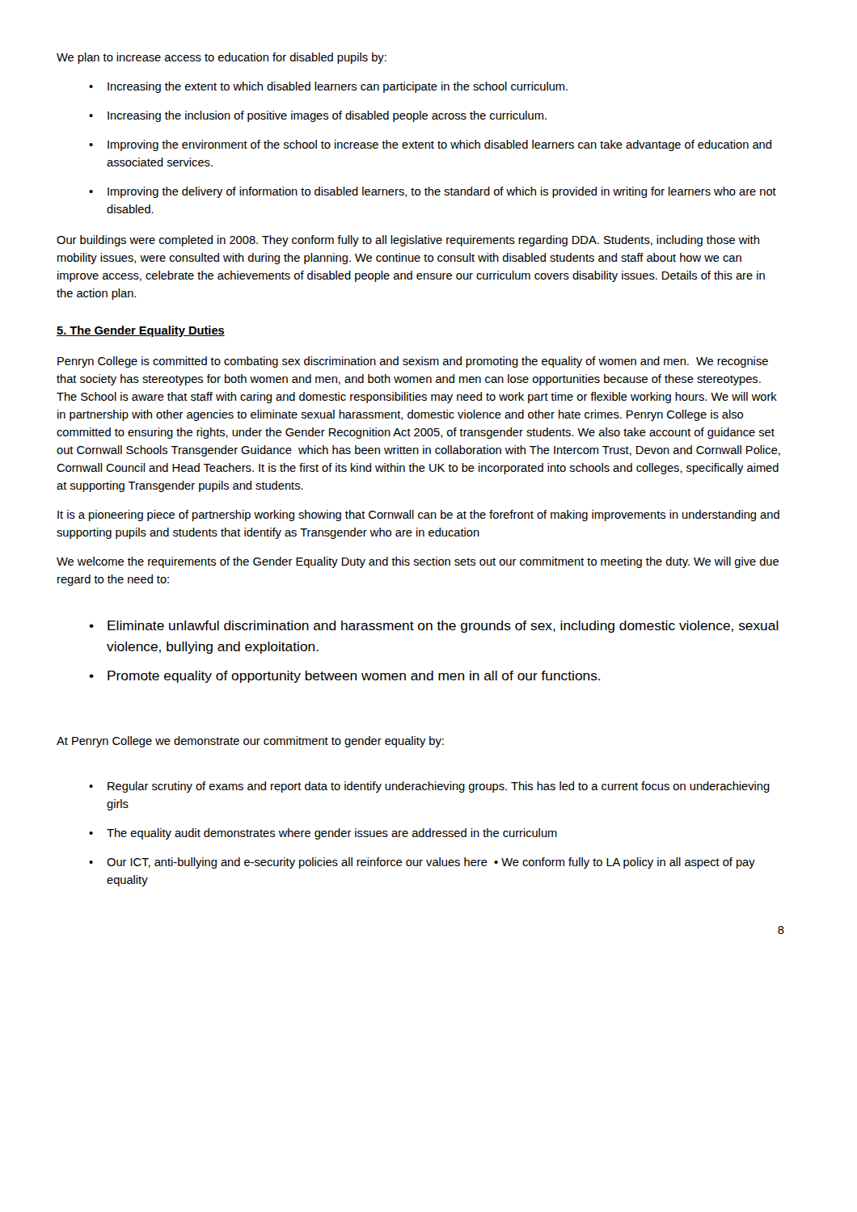We plan to increase access to education for disabled pupils by:
Increasing the extent to which disabled learners can participate in the school curriculum.
Increasing the inclusion of positive images of disabled people across the curriculum.
Improving the environment of the school to increase the extent to which disabled learners can take advantage of education and associated services.
Improving the delivery of information to disabled learners, to the standard of which is provided in writing for learners who are not disabled.
Our buildings were completed in 2008. They conform fully to all legislative requirements regarding DDA. Students, including those with mobility issues, were consulted with during the planning. We continue to consult with disabled students and staff about how we can improve access, celebrate the achievements of disabled people and ensure our curriculum covers disability issues. Details of this are in the action plan.
5. The Gender Equality Duties
Penryn College is committed to combating sex discrimination and sexism and promoting the equality of women and men. We recognise that society has stereotypes for both women and men, and both women and men can lose opportunities because of these stereotypes. The School is aware that staff with caring and domestic responsibilities may need to work part time or flexible working hours. We will work in partnership with other agencies to eliminate sexual harassment, domestic violence and other hate crimes. Penryn College is also committed to ensuring the rights, under the Gender Recognition Act 2005, of transgender students. We also take account of guidance set out Cornwall Schools Transgender Guidance which has been written in collaboration with The Intercom Trust, Devon and Cornwall Police, Cornwall Council and Head Teachers. It is the first of its kind within the UK to be incorporated into schools and colleges, specifically aimed at supporting Transgender pupils and students.
It is a pioneering piece of partnership working showing that Cornwall can be at the forefront of making improvements in understanding and supporting pupils and students that identify as Transgender who are in education
We welcome the requirements of the Gender Equality Duty and this section sets out our commitment to meeting the duty. We will give due regard to the need to:
Eliminate unlawful discrimination and harassment on the grounds of sex, including domestic violence, sexual violence, bullying and exploitation.
Promote equality of opportunity between women and men in all of our functions.
At Penryn College we demonstrate our commitment to gender equality by:
Regular scrutiny of exams and report data to identify underachieving groups. This has led to a current focus on underachieving girls
The equality audit demonstrates where gender issues are addressed in the curriculum
Our ICT, anti-bullying and e-security policies all reinforce our values here • We conform fully to LA policy in all aspect of pay equality
8